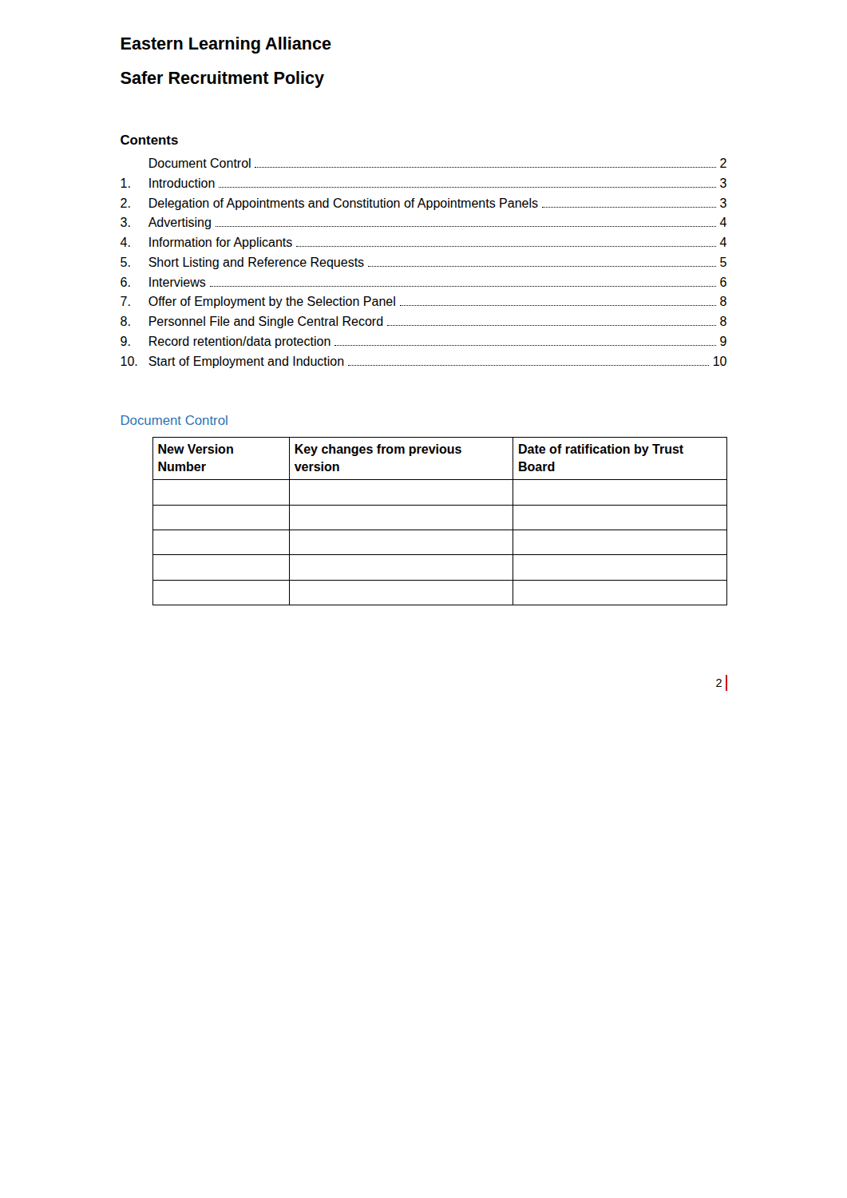Eastern Learning Alliance
Safer Recruitment Policy
Contents
Document Control 2
1. Introduction 3
2. Delegation of Appointments and Constitution of Appointments Panels 3
3. Advertising 4
4. Information for Applicants 4
5. Short Listing and Reference Requests 5
6. Interviews 6
7. Offer of Employment by the Selection Panel 8
8. Personnel File and Single Central Record 8
9. Record retention/data protection 9
10. Start of Employment and Induction 10
Document Control
| New Version Number | Key changes from previous version | Date of ratification by Trust Board |
| --- | --- | --- |
2